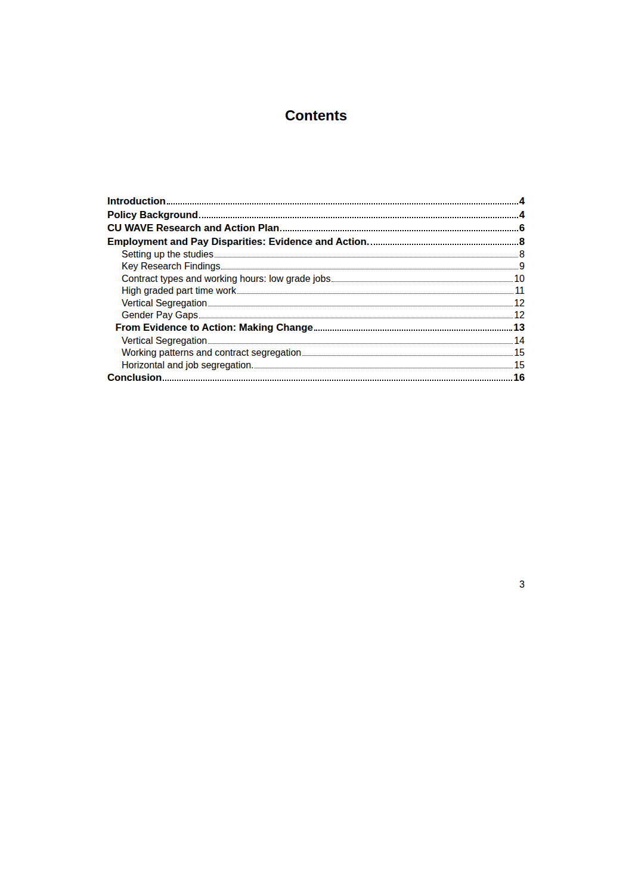Contents
Introduction 4
Policy Background 4
CU WAVE Research and Action Plan 6
Employment and Pay Disparities: Evidence and Action. 8
Setting up the studies 8
Key Research Findings 9
Contract types and working hours: low grade jobs 10
High graded part time work 11
Vertical Segregation 12
Gender Pay Gaps 12
From Evidence to Action: Making Change 13
Vertical Segregation 14
Working patterns and contract segregation 15
Horizontal and job segregation. 15
Conclusion 16
3